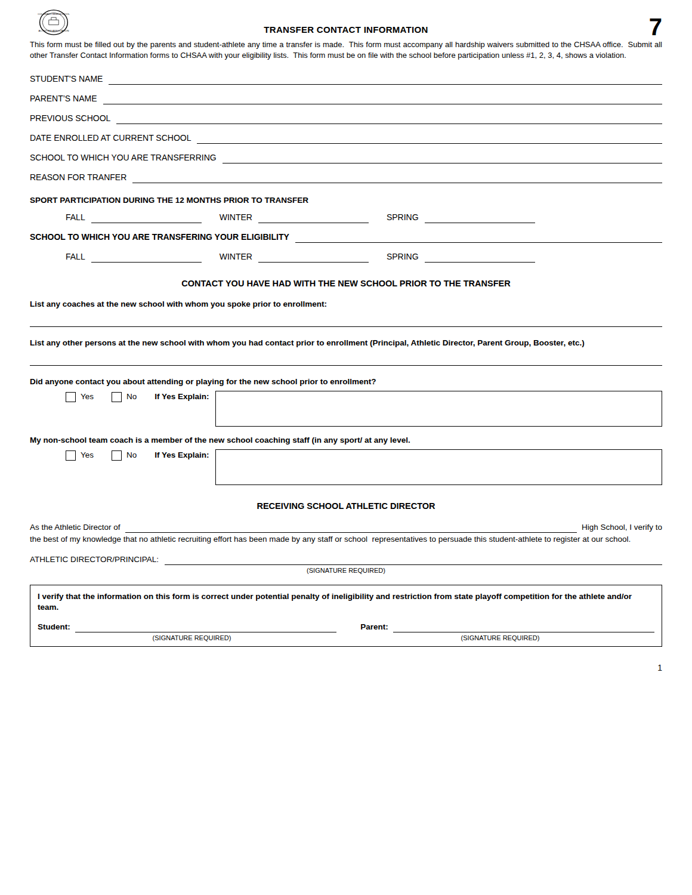COLORADO HIGH SCHOOL ACTIVITIES ASSOCIATION
7
TRANSFER CONTACT INFORMATION
This form must be filled out by the parents and student-athlete any time a transfer is made. This form must accompany all hardship waivers submitted to the CHSAA office. Submit all other Transfer Contact Information forms to CHSAA with your eligibility lists. This form must be on file with the school before participation unless #1, 2, 3, 4, shows a violation.
STUDENT'S NAME
PARENT’S NAME
PREVIOUS SCHOOL
DATE ENROLLED AT CURRENT SCHOOL
SCHOOL TO WHICH YOU ARE TRANSFERRING
REASON FOR TRANFER
SPORT PARTICIPATION DURING THE 12 MONTHS PRIOR TO TRANSFER
FALL WINTER SPRING
SCHOOL TO WHICH YOU ARE TRANSFERING YOUR ELIGIBILITY
FALL WINTER SPRING
CONTACT YOU HAVE HAD WITH THE NEW SCHOOL PRIOR TO THE TRANSFER
List any coaches at the new school with whom you spoke prior to enrollment:
List any other persons at the new school with whom you had contact prior to enrollment (Principal, Athletic Director, Parent Group, Booster, etc.)
Did anyone contact you about attending or playing for the new school prior to enrollment?
Yes No If Yes Explain:
My non-school team coach is a member of the new school coaching staff (in any sport/ at any level.
Yes No If Yes Explain:
RECEIVING SCHOOL ATHLETIC DIRECTOR
As the Athletic Director of High School, I verify to
the best of my knowledge that no athletic recruiting effort has been made by any staff or school representatives to persuade this student-athlete to register at our school.
ATHLETIC DIRECTOR/PRINCIPAL:
(SIGNATURE REQUIRED)
I verify that the information on this form is correct under potential penalty of ineligibility and restriction from state playoff competition for the athlete and/or team.
Student: Parent:
(SIGNATURE REQUIRED) (SIGNATURE REQUIRED)
1